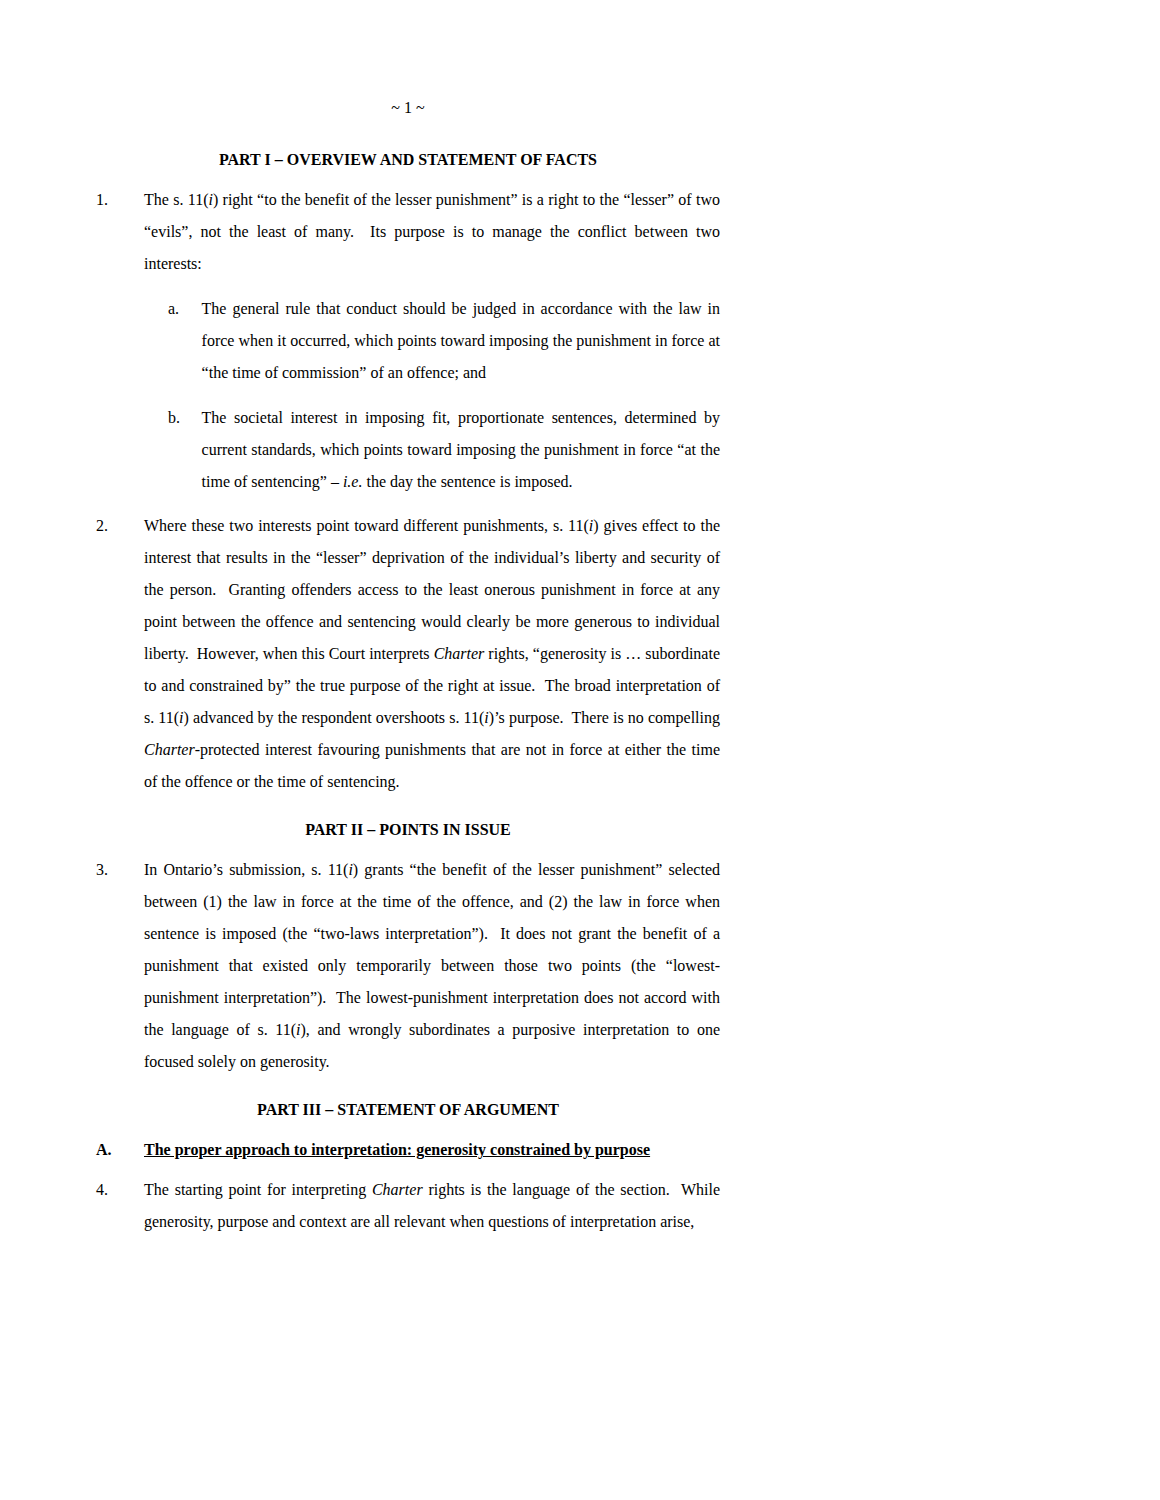~ 1 ~
PART I – OVERVIEW AND STATEMENT OF FACTS
1.
The s. 11(i) right “to the benefit of the lesser punishment” is a right to the “lesser” of two “evils”, not the least of many. Its purpose is to manage the conflict between two interests:
a.
The general rule that conduct should be judged in accordance with the law in force when it occurred, which points toward imposing the punishment in force at “the time of commission” of an offence; and
b.
The societal interest in imposing fit, proportionate sentences, determined by current standards, which points toward imposing the punishment in force “at the time of sentencing” – i.e. the day the sentence is imposed.
2.
Where these two interests point toward different punishments, s. 11(i) gives effect to the interest that results in the “lesser” deprivation of the individual’s liberty and security of the person. Granting offenders access to the least onerous punishment in force at any point between the offence and sentencing would clearly be more generous to individual liberty. However, when this Court interprets Charter rights, “generosity is … subordinate to and constrained by” the true purpose of the right at issue. The broad interpretation of s. 11(i) advanced by the respondent overshoots s. 11(i)’s purpose. There is no compelling Charter-protected interest favouring punishments that are not in force at either the time of the offence or the time of sentencing.
PART II – POINTS IN ISSUE
3.
In Ontario’s submission, s. 11(i) grants “the benefit of the lesser punishment” selected between (1) the law in force at the time of the offence, and (2) the law in force when sentence is imposed (the “two-laws interpretation”). It does not grant the benefit of a punishment that existed only temporarily between those two points (the “lowest-punishment interpretation”). The lowest-punishment interpretation does not accord with the language of s. 11(i), and wrongly subordinates a purposive interpretation to one focused solely on generosity.
PART III – STATEMENT OF ARGUMENT
A.
The proper approach to interpretation: generosity constrained by purpose
4.
The starting point for interpreting Charter rights is the language of the section. While generosity, purpose and context are all relevant when questions of interpretation arise,